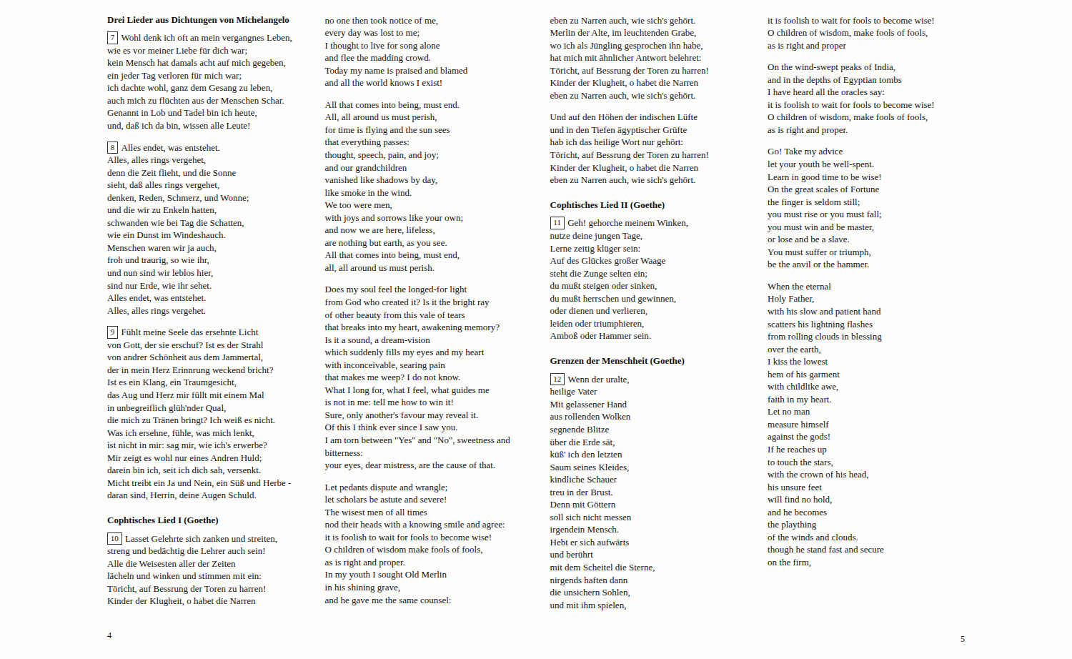Drei Lieder aus Dichtungen von Michelangelo
7 Wohl denk ich oft an mein vergangnes Leben,
wie es vor meiner Liebe für dich war;
kein Mensch hat damals acht auf mich gegeben,
ein jeder Tag verloren für mich war;
ich dachte wohl, ganz dem Gesang zu leben,
auch mich zu flüchten aus der Menschen Schar.
Genannt in Lob und Tadel bin ich heute,
und, daß ich da bin, wissen alle Leute!
8 Alles endet, was entstehet.
Alles, alles rings vergehet,
denn die Zeit flieht, und die Sonne
sieht, daß alles rings vergehet,
denken, Reden, Schmerz, und Wonne;
und die wir zu Enkeln hatten,
schwanden wie bei Tag die Schatten,
wie ein Dunst im Windeshauch.
Menschen waren wir ja auch,
froh und traurig, so wie ihr,
und nun sind wir leblos hier,
sind nur Erde, wie ihr sehet.
Alles endet, was entstehet.
Alles, alles rings vergehet.
9 Fühlt meine Seele das ersehnte Licht
von Gott, der sie erschuf? Ist es der Strahl
von andrer Schönheit aus dem Jammertal,
der in mein Herz Erinnrung weckend bricht?
Ist es ein Klang, ein Traumgesicht,
das Aug und Herz mir füllt mit einem Mal
in unbegreiflich glüh'nder Qual,
die mich zu Tränen bringt? Ich weiß es nicht.
Was ich ersehne, fühle, was mich lenkt,
ist nicht in mir: sag mir, wie ich's erwerbe?
Mir zeigt es wohl nur eines Andren Huld;
darein bin ich, seit ich dich sah, versenkt.
Micht treibt ein Ja und Nein, ein Süß und Herbe -
daran sind, Herrin, deine Augen Schuld.
Cophtisches Lied I (Goethe)
10 Lasset Gelehrte sich zanken und streiten,
streng und bedächtig die Lehrer auch sein!
Alle die Weisesten aller der Zeiten
lächeln und winken und stimmen mit ein:
Töricht, auf Bessrung der Toren zu harren!
Kinder der Klugheit, o habet die Narren
no one then took notice of me,
every day was lost to me;
I thought to live for song alone
and flee the madding crowd.
Today my name is praised and blamed
and all the world knows I exist!
All that comes into being, must end.
All, all around us must perish,
for time is flying and the sun sees
that everything passes:
thought, speech, pain, and joy;
and our grandchildren
vanished like shadows by day,
like smoke in the wind.
We too were men,
with joys and sorrows like your own;
and now we are here, lifeless,
are nothing but earth, as you see.
All that comes into being, must end,
all, all around us must perish.
Does my soul feel the longed-for light
from God who created it? Is it the bright ray
of other beauty from this vale of tears
that breaks into my heart, awakening memory?
Is it a sound, a dream-vision
which suddenly fills my eyes and my heart
with inconceivable, searing pain
that makes me weep? I do not know.
What I long for, what I feel, what guides me
is not in me: tell me how to win it!
Sure, only another's favour may reveal it.
Of this I think ever since I saw you.
I am torn between "Yes" and "No", sweetness and bitterness:
your eyes, dear mistress, are the cause of that.
Let pedants dispute and wrangle;
let scholars be astute and severe!
The wisest men of all times
nod their heads with a knowing smile and agree:
it is foolish to wait for fools to become wise!
O children of wisdom make fools of fools,
as is right and proper.
In my youth I sought Old Merlin
in his shining grave,
and he gave me the same counsel:
4
eben zu Narren auch, wie sich's gehört.
Merlin der Alte, im leuchtenden Grabe,
wo ich als Jüngling gesprochen ihn habe,
hat mich mit ähnlicher Antwort belehret:
Töricht, auf Bessrung der Toren zu harren!
Kinder der Klugheit, o habet die Narren
eben zu Narren auch, wie sich's gehört.
Und auf den Höhen der indischen Lüfte
und in den Tiefen ägyptischer Grüfte
hab ich das heilige Wort nur gehört:
Töricht, auf Bessrung der Toren zu harren!
Kinder der Klugheit, o habet die Narren
eben zu Narren auch, wie sich's gehört.
Cophtisches Lied II (Goethe)
11 Geh! gehorche meinem Winken,
nutze deine jungen Tage,
Lerne zeitig klüger sein:
Auf des Glückes großer Waage
steht die Zunge selten ein;
du mußt steigen oder sinken,
du mußt herrschen und gewinnen,
oder dienen und verlieren,
leiden oder triumphieren,
Amboß oder Hammer sein.
Grenzen der Menschheit (Goethe)
12 Wenn der uralte,
heilige Vater
Mit gelassener Hand
aus rollenden Wolken
segnende Blitze
über die Erde sät,
küß' ich den letzten
Saum seines Kleides,
kindliche Schauer
treu in der Brust.
Denn mit Göttern
soll sich nicht messen
irgendein Mensch.
Hebt er sich aufwärts
und berührt
mit dem Scheitel die Sterne,
nirgends haften dann
die unsichern Sohlen,
und mit ihm spielen,
it is foolish to wait for fools to become wise!
O children of wisdom, make fools of fools,
as is right and proper
On the wind-swept peaks of India,
and in the depths of Egyptian tombs
I have heard all the oracles say:
it is foolish to wait for fools to become wise!
O children of wisdom, make fools of fools,
as is right and proper.
Go! Take my advice
let your youth be well-spent.
Learn in good time to be wise!
On the great scales of Fortune
the finger is seldom still;
you must rise or you must fall;
you must win and be master,
or lose and be a slave.
You must suffer or triumph,
be the anvil or the hammer.
When the eternal
Holy Father,
with his slow and patient hand
scatters his lightning flashes
from rolling clouds in blessing
over the earth,
I kiss the lowest
hem of his garment
with childlike awe,
faith in my heart.
Let no man
measure himself
against the gods!
If he reaches up
to touch the stars,
with the crown of his head,
his unsure feet
will find no hold,
and he becomes
the plaything
of the winds and clouds.
though he stand fast and secure
on the firm,
5